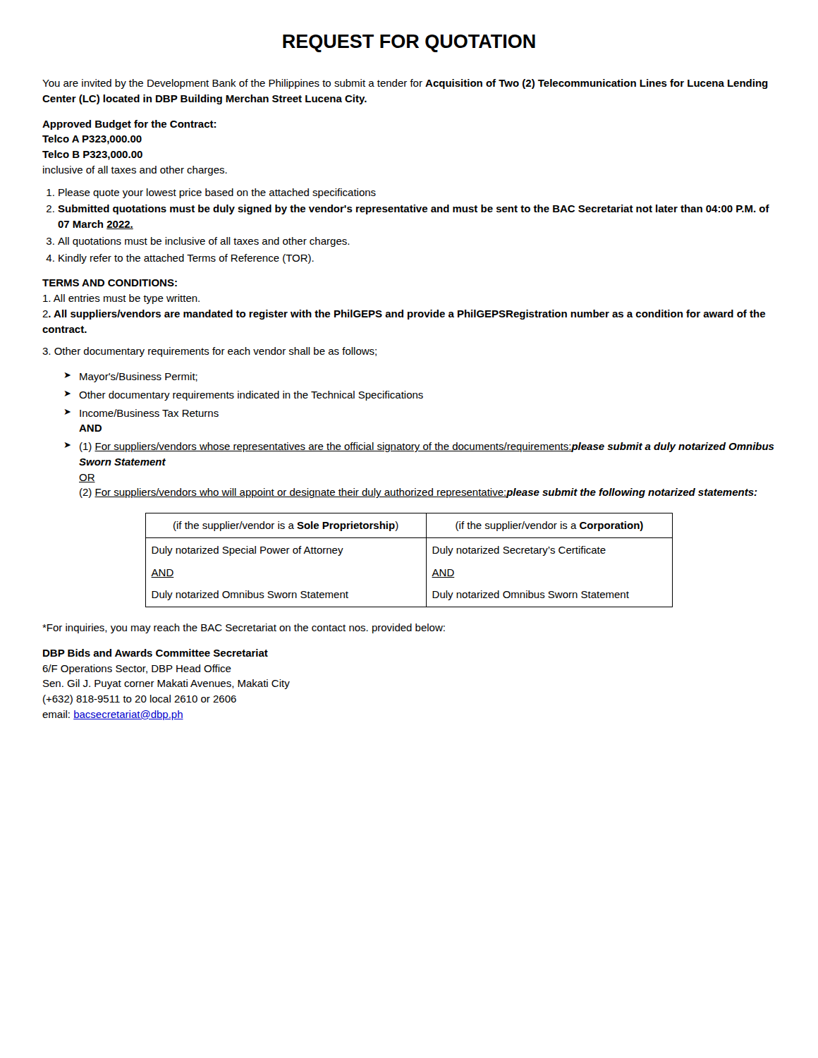REQUEST FOR QUOTATION
You are invited by the Development Bank of the Philippines to submit a tender for Acquisition of Two (2) Telecommunication Lines for Lucena Lending Center (LC) located in DBP Building Merchan Street Lucena City.
Approved Budget for the Contract:
Telco A P323,000.00
Telco B P323,000.00
inclusive of all taxes and other charges.
Please quote your lowest price based on the attached specifications
Submitted quotations must be duly signed by the vendor's representative and must be sent to the BAC Secretariat not later than 04:00 P.M. of 07 March 2022.
All quotations must be inclusive of all taxes and other charges.
Kindly refer to the attached Terms of Reference (TOR).
TERMS AND CONDITIONS:
1. All entries must be type written.
2. All suppliers/vendors are mandated to register with the PhilGEPS and provide a PhilGEPSRegistration number as a condition for award of the contract.
3. Other documentary requirements for each vendor shall be as follows;
Mayor's/Business Permit;
Other documentary requirements indicated in the Technical Specifications
Income/Business Tax Returns
AND
(1) For suppliers/vendors whose representatives are the official signatory of the documents/requirements: please submit a duly notarized Omnibus Sworn Statement
OR
(2) For suppliers/vendors who will appoint or designate their duly authorized representative: please submit the following notarized statements:
| (if the supplier/vendor is a Sole Proprietorship ) | (if the supplier/vendor is a Corporation) |
| --- | --- |
| Duly notarized Special Power of Attorney AND Duly notarized Omnibus Sworn Statement | Duly notarized Secretary’s Certificate AND Duly notarized Omnibus Sworn Statement |
*For inquiries, you may reach the BAC Secretariat on the contact nos. provided below:
DBP Bids and Awards Committee Secretariat
6/F Operations Sector, DBP Head Office
Sen. Gil J. Puyat corner Makati Avenues, Makati City
(+632) 818-9511 to 20 local 2610 or 2606
email: bacsecretariat@dbp.ph